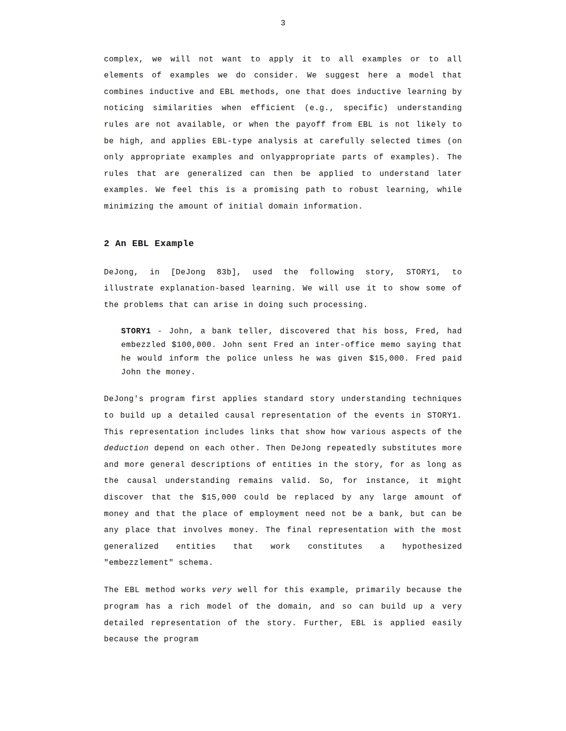3
complex, we will not want to apply it to all examples or to all elements of examples we do consider. We suggest here a model that combines inductive and EBL methods, one that does inductive learning by noticing similarities when efficient (e.g., specific) understanding rules are not available, or when the payoff from EBL is not likely to be high, and applies EBL-type analysis at carefully selected times (on only appropriate examples and onlyappropriate parts of examples). The rules that are generalized can then be applied to understand later examples. We feel this is a promising path to robust learning, while minimizing the amount of initial domain information.
2 An EBL Example
DeJong, in [DeJong 83b], used the following story, STORY1, to illustrate explanation-based learning. We will use it to show some of the problems that can arise in doing such processing.
STORY1 - John, a bank teller, discovered that his boss, Fred, had embezzled $100,000. John sent Fred an inter-office memo saying that he would inform the police unless he was given $15,000. Fred paid John the money.
DeJong's program first applies standard story understanding techniques to build up a detailed causal representation of the events in STORY1. This representation includes links that show how various aspects of the deduction depend on each other. Then DeJong repeatedly substitutes more and more general descriptions of entities in the story, for as long as the causal understanding remains valid. So, for instance, it might discover that the $15,000 could be replaced by any large amount of money and that the place of employment need not be a bank, but can be any place that involves money. The final representation with the most generalized entities that work constitutes a hypothesized "embezzlement" schema.
The EBL method works very well for this example, primarily because the program has a rich model of the domain, and so can build up a very detailed representation of the story. Further, EBL is applied easily because the program